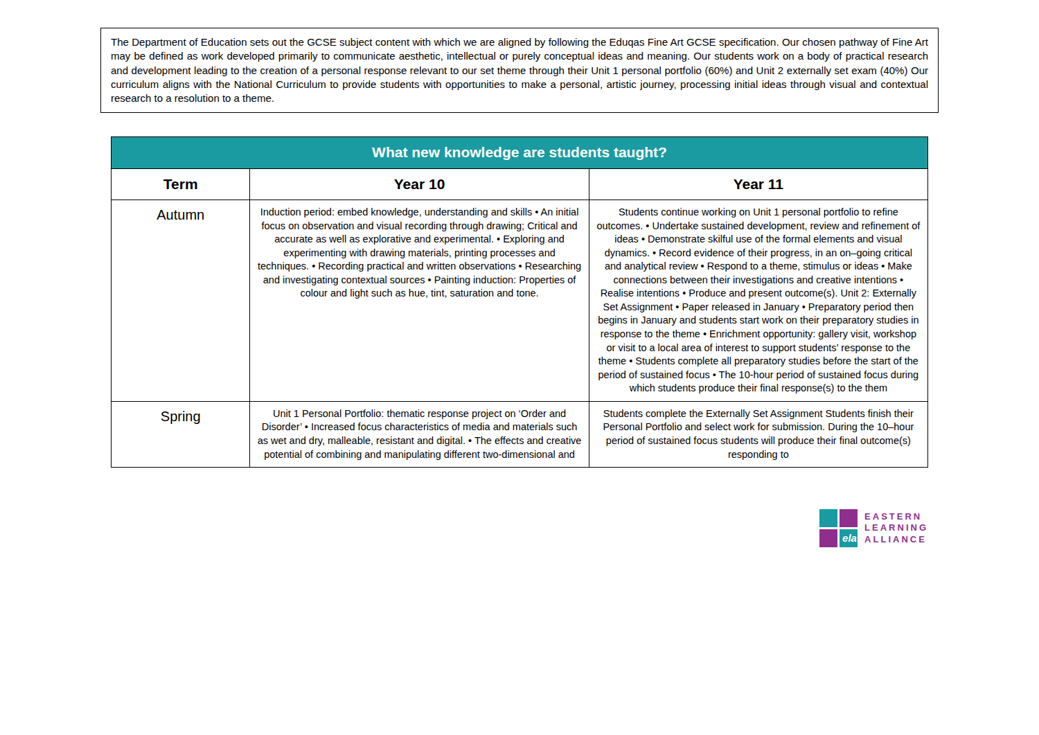The Department of Education sets out the GCSE subject content with which we are aligned by following the Eduqas Fine Art GCSE specification. Our chosen pathway of Fine Art may be defined as work developed primarily to communicate aesthetic, intellectual or purely conceptual ideas and meaning. Our students work on a body of practical research and development leading to the creation of a personal response relevant to our set theme through their Unit 1 personal portfolio (60%) and Unit 2 externally set exam (40%) Our curriculum aligns with the National Curriculum to provide students with opportunities to make a personal, artistic journey, processing initial ideas through visual and contextual research to a resolution to a theme.
| What new knowledge are students taught? |
| Term | Year 10 | Year 11 |
| Autumn | Induction period: embed knowledge, understanding and skills • An initial focus on observation and visual recording through drawing; Critical and accurate as well as explorative and experimental. • Exploring and experimenting with drawing materials, printing processes and techniques. • Recording practical and written observations • Researching and investigating contextual sources • Painting induction: Properties of colour and light such as hue, tint, saturation and tone. | Students continue working on Unit 1 personal portfolio to refine outcomes. • Undertake sustained development, review and refinement of ideas • Demonstrate skilful use of the formal elements and visual dynamics. • Record evidence of their progress, in an on–going critical and analytical review • Respond to a theme, stimulus or ideas • Make connections between their investigations and creative intentions • Realise intentions • Produce and present outcome(s). Unit 2: Externally Set Assignment • Paper released in January • Preparatory period then begins in January and students start work on their preparatory studies in response to the theme • Enrichment opportunity: gallery visit, workshop or visit to a local area of interest to support students’ response to the theme • Students complete all preparatory studies before the start of the period of sustained focus • The 10-hour period of sustained focus during which students produce their final response(s) to the them |
| Spring | Unit 1 Personal Portfolio: thematic response project on ‘Order and Disorder’ • Increased focus characteristics of media and materials such as wet and dry, malleable, resistant and digital. • The effects and creative potential of combining and manipulating different two-dimensional and | Students complete the Externally Set Assignment Students finish their Personal Portfolio and select work for submission. During the 10–hour period of sustained focus students will produce their final outcome(s) responding to |
ela
EASTERN
LEARNING
ALLIANCE